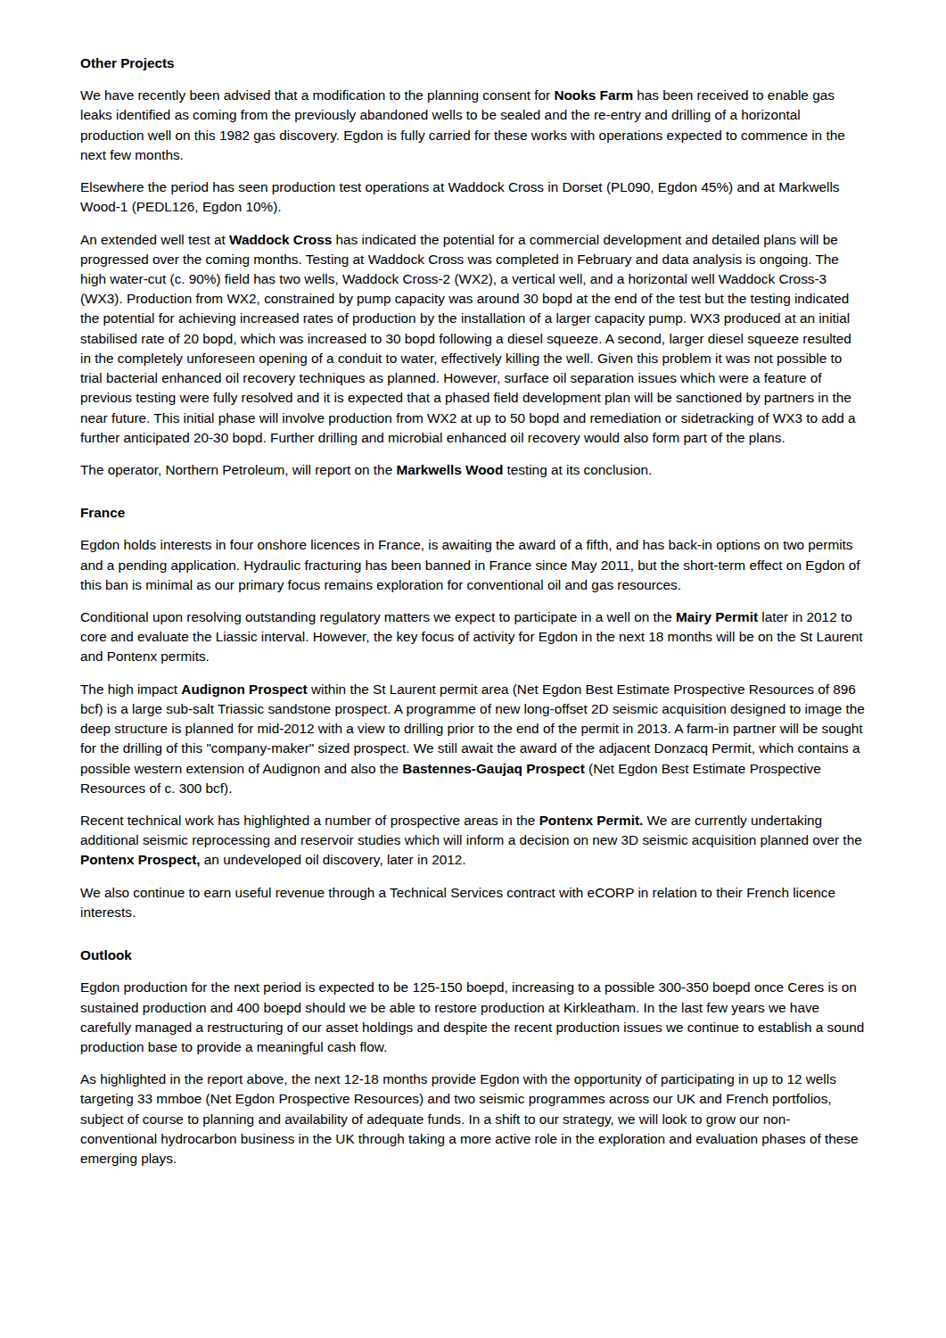Other Projects
We have recently been advised that a modification to the planning consent for Nooks Farm has been received to enable gas leaks identified as coming from the previously abandoned wells to be sealed and the re-entry and drilling of a horizontal production well on this 1982 gas discovery. Egdon is fully carried for these works with operations expected to commence in the next few months.
Elsewhere the period has seen production test operations at Waddock Cross in Dorset (PL090, Egdon 45%) and at Markwells Wood-1 (PEDL126, Egdon 10%).
An extended well test at Waddock Cross has indicated the potential for a commercial development and detailed plans will be progressed over the coming months. Testing at Waddock Cross was completed in February and data analysis is ongoing. The high water-cut (c. 90%) field has two wells, Waddock Cross-2 (WX2), a vertical well, and a horizontal well Waddock Cross-3 (WX3). Production from WX2, constrained by pump capacity was around 30 bopd at the end of the test but the testing indicated the potential for achieving increased rates of production by the installation of a larger capacity pump. WX3 produced at an initial stabilised rate of 20 bopd, which was increased to 30 bopd following a diesel squeeze. A second, larger diesel squeeze resulted in the completely unforeseen opening of a conduit to water, effectively killing the well. Given this problem it was not possible to trial bacterial enhanced oil recovery techniques as planned. However, surface oil separation issues which were a feature of previous testing were fully resolved and it is expected that a phased field development plan will be sanctioned by partners in the near future. This initial phase will involve production from WX2 at up to 50 bopd and remediation or sidetracking of WX3 to add a further anticipated 20-30 bopd. Further drilling and microbial enhanced oil recovery would also form part of the plans.
The operator, Northern Petroleum, will report on the Markwells Wood testing at its conclusion.
France
Egdon holds interests in four onshore licences in France, is awaiting the award of a fifth, and has back-in options on two permits and a pending application. Hydraulic fracturing has been banned in France since May 2011, but the short-term effect on Egdon of this ban is minimal as our primary focus remains exploration for conventional oil and gas resources.
Conditional upon resolving outstanding regulatory matters we expect to participate in a well on the Mairy Permit later in 2012 to core and evaluate the Liassic interval. However, the key focus of activity for Egdon in the next 18 months will be on the St Laurent and Pontenx permits.
The high impact Audignon Prospect within the St Laurent permit area (Net Egdon Best Estimate Prospective Resources of 896 bcf) is a large sub-salt Triassic sandstone prospect. A programme of new long-offset 2D seismic acquisition designed to image the deep structure is planned for mid-2012 with a view to drilling prior to the end of the permit in 2013. A farm-in partner will be sought for the drilling of this "company-maker" sized prospect. We still await the award of the adjacent Donzacq Permit, which contains a possible western extension of Audignon and also the Bastennes-Gaujaq Prospect (Net Egdon Best Estimate Prospective Resources of c. 300 bcf).
Recent technical work has highlighted a number of prospective areas in the Pontenx Permit. We are currently undertaking additional seismic reprocessing and reservoir studies which will inform a decision on new 3D seismic acquisition planned over the Pontenx Prospect, an undeveloped oil discovery, later in 2012.
We also continue to earn useful revenue through a Technical Services contract with eCORP in relation to their French licence interests.
Outlook
Egdon production for the next period is expected to be 125-150 boepd, increasing to a possible 300-350 boepd once Ceres is on sustained production and 400 boepd should we be able to restore production at Kirkleatham. In the last few years we have carefully managed a restructuring of our asset holdings and despite the recent production issues we continue to establish a sound production base to provide a meaningful cash flow.
As highlighted in the report above, the next 12-18 months provide Egdon with the opportunity of participating in up to 12 wells targeting 33 mmboe (Net Egdon Prospective Resources) and two seismic programmes across our UK and French portfolios, subject of course to planning and availability of adequate funds. In a shift to our strategy, we will look to grow our non-conventional hydrocarbon business in the UK through taking a more active role in the exploration and evaluation phases of these emerging plays.